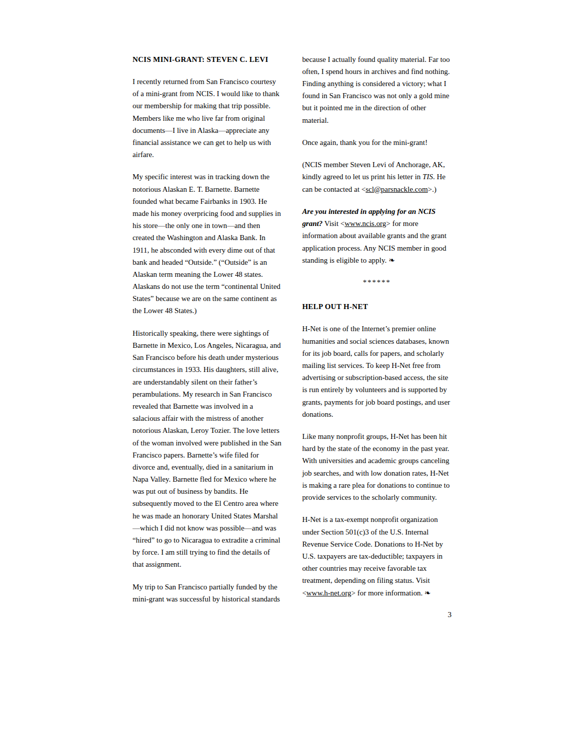NCIS MINI-GRANT: STEVEN C. LEVI
I recently returned from San Francisco courtesy of a mini-grant from NCIS. I would like to thank our membership for making that trip possible. Members like me who live far from original documents—I live in Alaska—appreciate any financial assistance we can get to help us with airfare.
My specific interest was in tracking down the notorious Alaskan E. T. Barnette. Barnette founded what became Fairbanks in 1903. He made his money overpricing food and supplies in his store—the only one in town—and then created the Washington and Alaska Bank. In 1911, he absconded with every dime out of that bank and headed “Outside.” (“Outside” is an Alaskan term meaning the Lower 48 states. Alaskans do not use the term “continental United States” because we are on the same continent as the Lower 48 States.)
Historically speaking, there were sightings of Barnette in Mexico, Los Angeles, Nicaragua, and San Francisco before his death under mysterious circumstances in 1933. His daughters, still alive, are understandably silent on their father’s perambulations. My research in San Francisco revealed that Barnette was involved in a salacious affair with the mistress of another notorious Alaskan, Leroy Tozier. The love letters of the woman involved were published in the San Francisco papers. Barnette’s wife filed for divorce and, eventually, died in a sanitarium in Napa Valley. Barnette fled for Mexico where he was put out of business by bandits. He subsequently moved to the El Centro area where he was made an honorary United States Marshal—which I did not know was possible—and was “hired” to go to Nicaragua to extradite a criminal by force. I am still trying to find the details of that assignment.
My trip to San Francisco partially funded by the mini-grant was successful by historical standards because I actually found quality material. Far too often, I spend hours in archives and find nothing. Finding anything is considered a victory; what I found in San Francisco was not only a gold mine but it pointed me in the direction of other material.
Once again, thank you for the mini-grant!
(NCIS member Steven Levi of Anchorage, AK, kindly agreed to let us print his letter in TIS. He can be contacted at <scl@parsnackle.com>.)
Are you interested in applying for an NCIS grant? Visit <www.ncis.org> for more information about available grants and the grant application process. Any NCIS member in good standing is eligible to apply. ❧
******
HELP OUT H-NET
H-Net is one of the Internet’s premier online humanities and social sciences databases, known for its job board, calls for papers, and scholarly mailing list services. To keep H-Net free from advertising or subscription-based access, the site is run entirely by volunteers and is supported by grants, payments for job board postings, and user donations.
Like many nonprofit groups, H-Net has been hit hard by the state of the economy in the past year. With universities and academic groups canceling job searches, and with low donation rates, H-Net is making a rare plea for donations to continue to provide services to the scholarly community.
H-Net is a tax-exempt nonprofit organization under Section 501(c)3 of the U.S. Internal Revenue Service Code. Donations to H-Net by U.S. taxpayers are tax-deductible; taxpayers in other countries may receive favorable tax treatment, depending on filing status. Visit <www.h-net.org> for more information. ❧
3